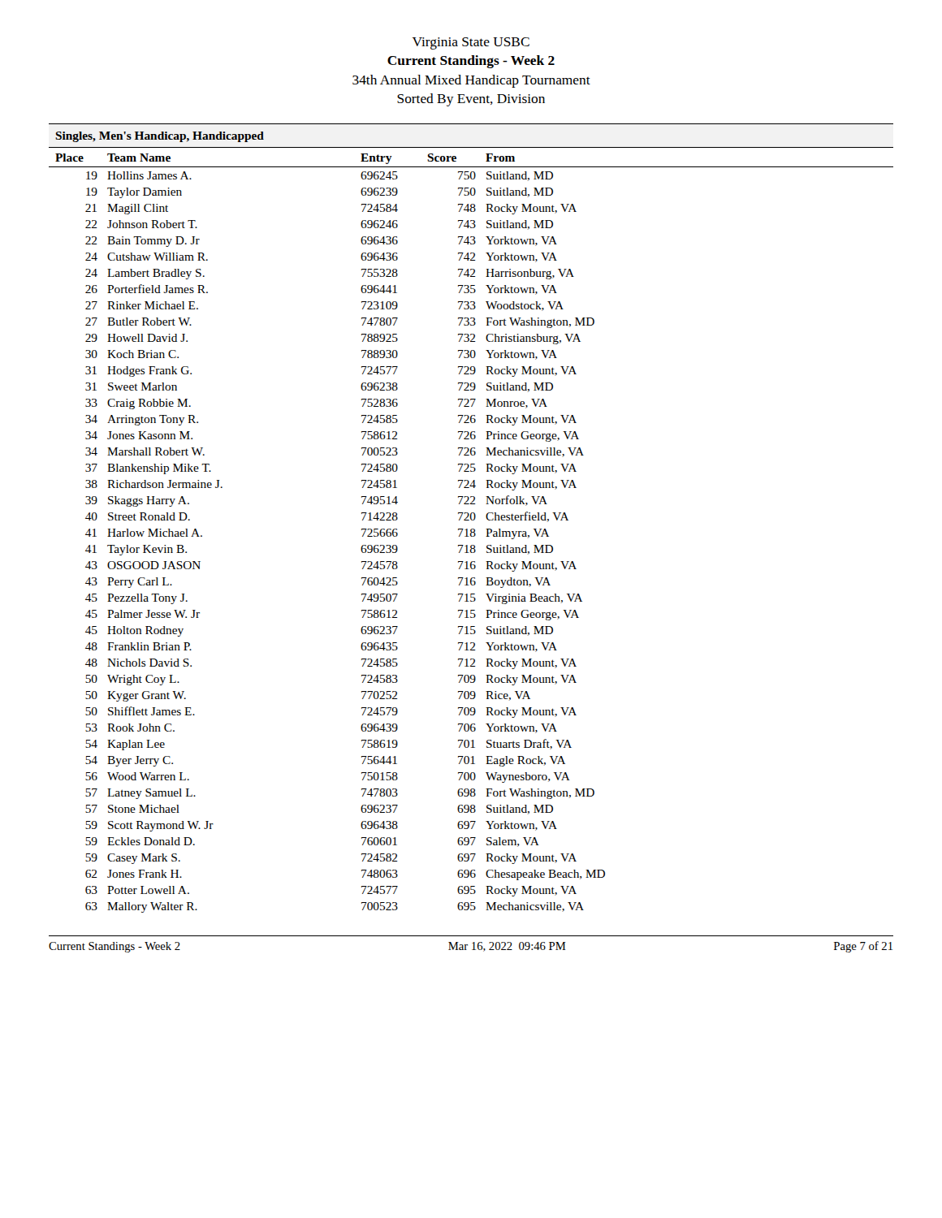Virginia State USBC
Current Standings - Week 2
34th Annual Mixed Handicap Tournament
Sorted By Event, Division
Singles, Men's Handicap, Handicapped
| Place | Team Name | Entry | Score | From |
| --- | --- | --- | --- | --- |
| 19 | Hollins James A. | 696245 | 750 | Suitland, MD |
| 19 | Taylor Damien | 696239 | 750 | Suitland, MD |
| 21 | Magill Clint | 724584 | 748 | Rocky Mount, VA |
| 22 | Johnson Robert T. | 696246 | 743 | Suitland, MD |
| 22 | Bain Tommy D. Jr | 696436 | 743 | Yorktown, VA |
| 24 | Cutshaw William R. | 696436 | 742 | Yorktown, VA |
| 24 | Lambert Bradley S. | 755328 | 742 | Harrisonburg, VA |
| 26 | Porterfield James R. | 696441 | 735 | Yorktown, VA |
| 27 | Rinker Michael E. | 723109 | 733 | Woodstock, VA |
| 27 | Butler Robert W. | 747807 | 733 | Fort Washington, MD |
| 29 | Howell David J. | 788925 | 732 | Christiansburg, VA |
| 30 | Koch Brian C. | 788930 | 730 | Yorktown, VA |
| 31 | Hodges Frank G. | 724577 | 729 | Rocky Mount, VA |
| 31 | Sweet Marlon | 696238 | 729 | Suitland, MD |
| 33 | Craig Robbie M. | 752836 | 727 | Monroe, VA |
| 34 | Arrington Tony R. | 724585 | 726 | Rocky Mount, VA |
| 34 | Jones Kasonn M. | 758612 | 726 | Prince George, VA |
| 34 | Marshall Robert W. | 700523 | 726 | Mechanicsville, VA |
| 37 | Blankenship Mike T. | 724580 | 725 | Rocky Mount, VA |
| 38 | Richardson Jermaine J. | 724581 | 724 | Rocky Mount, VA |
| 39 | Skaggs Harry A. | 749514 | 722 | Norfolk, VA |
| 40 | Street Ronald D. | 714228 | 720 | Chesterfield, VA |
| 41 | Harlow Michael A. | 725666 | 718 | Palmyra, VA |
| 41 | Taylor Kevin B. | 696239 | 718 | Suitland, MD |
| 43 | OSGOOD JASON | 724578 | 716 | Rocky Mount, VA |
| 43 | Perry Carl L. | 760425 | 716 | Boydton, VA |
| 45 | Pezzella Tony J. | 749507 | 715 | Virginia Beach, VA |
| 45 | Palmer Jesse W. Jr | 758612 | 715 | Prince George, VA |
| 45 | Holton Rodney | 696237 | 715 | Suitland, MD |
| 48 | Franklin Brian P. | 696435 | 712 | Yorktown, VA |
| 48 | Nichols David S. | 724585 | 712 | Rocky Mount, VA |
| 50 | Wright Coy L. | 724583 | 709 | Rocky Mount, VA |
| 50 | Kyger Grant W. | 770252 | 709 | Rice, VA |
| 50 | Shifflett James E. | 724579 | 709 | Rocky Mount, VA |
| 53 | Rook John C. | 696439 | 706 | Yorktown, VA |
| 54 | Kaplan Lee | 758619 | 701 | Stuarts Draft, VA |
| 54 | Byer Jerry C. | 756441 | 701 | Eagle Rock, VA |
| 56 | Wood Warren L. | 750158 | 700 | Waynesboro, VA |
| 57 | Latney Samuel L. | 747803 | 698 | Fort Washington, MD |
| 57 | Stone Michael | 696237 | 698 | Suitland, MD |
| 59 | Scott Raymond W. Jr | 696438 | 697 | Yorktown, VA |
| 59 | Eckles Donald D. | 760601 | 697 | Salem, VA |
| 59 | Casey Mark S. | 724582 | 697 | Rocky Mount, VA |
| 62 | Jones Frank H. | 748063 | 696 | Chesapeake Beach, MD |
| 63 | Potter Lowell A. | 724577 | 695 | Rocky Mount, VA |
| 63 | Mallory Walter R. | 700523 | 695 | Mechanicsville, VA |
Current Standings - Week 2
Mar 16, 2022 09:46 PM
Page 7 of 21